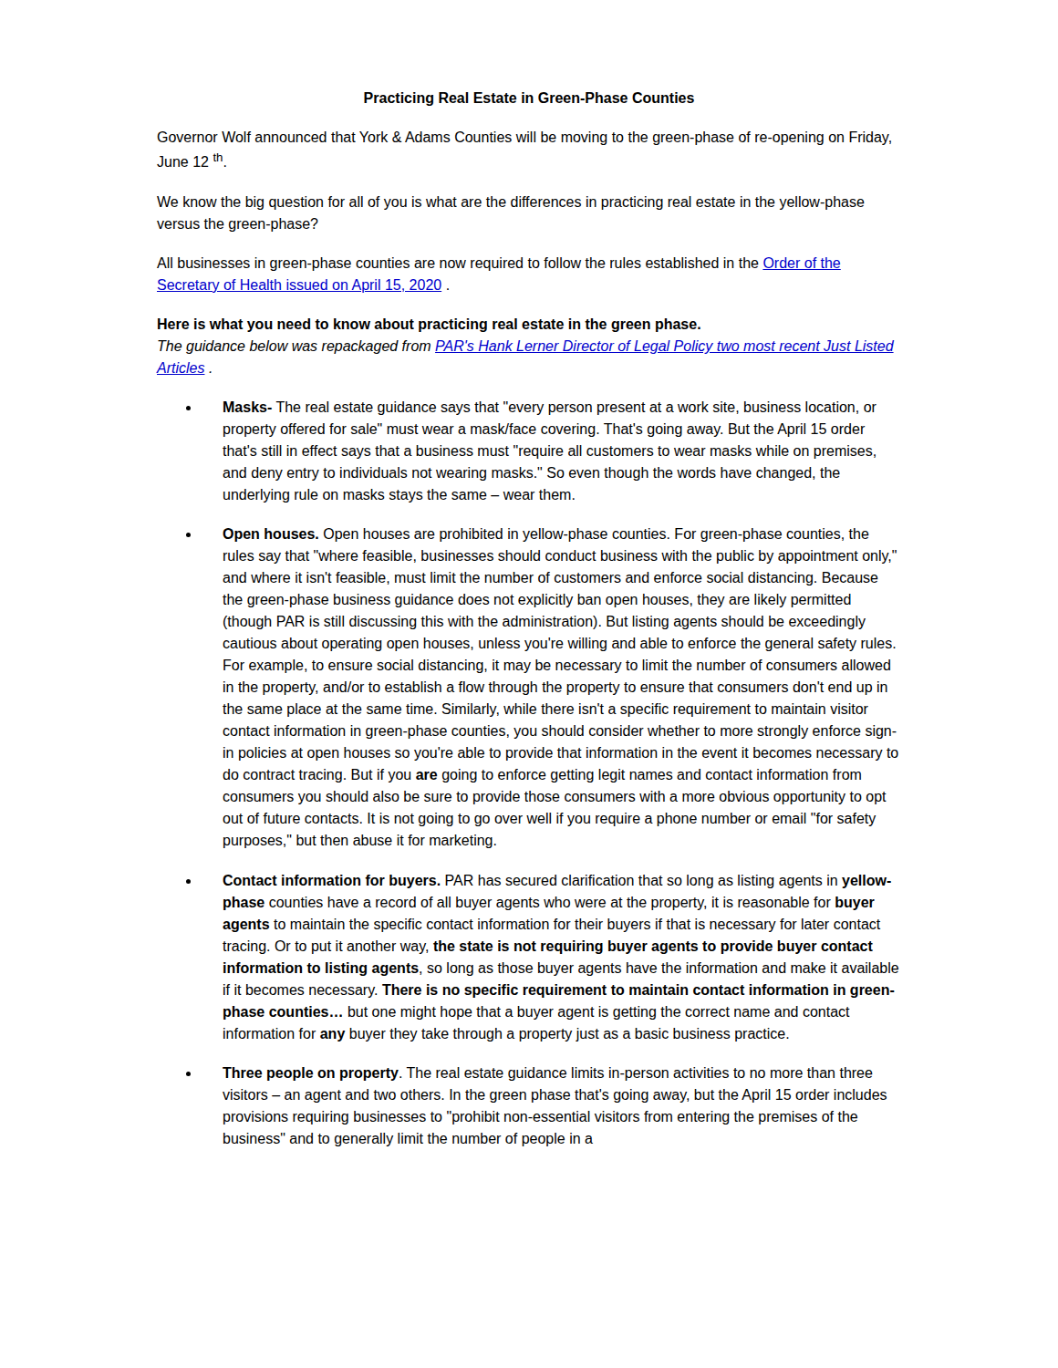Practicing Real Estate in Green-Phase Counties
Governor Wolf announced that York & Adams Counties will be moving to the green-phase of re-opening on Friday, June 12 th.
We know the big question for all of you is what are the differences in practicing real estate in the yellow-phase versus the green-phase?
All businesses in green-phase counties are now required to follow the rules established in the Order of the Secretary of Health issued on April 15, 2020 .
Here is what you need to know about practicing real estate in the green phase.
The guidance below was repackaged from PAR's Hank Lerner Director of Legal Policy two most recent Just Listed Articles .
Masks- The real estate guidance says that "every person present at a work site, business location, or property offered for sale" must wear a mask/face covering. That's going away. But the April 15 order that's still in effect says that a business must "require all customers to wear masks while on premises, and deny entry to individuals not wearing masks." So even though the words have changed, the underlying rule on masks stays the same – wear them.
Open houses. Open houses are prohibited in yellow-phase counties. For green-phase counties, the rules say that "where feasible, businesses should conduct business with the public by appointment only," and where it isn't feasible, must limit the number of customers and enforce social distancing. Because the green-phase business guidance does not explicitly ban open houses, they are likely permitted (though PAR is still discussing this with the administration). But listing agents should be exceedingly cautious about operating open houses, unless you're willing and able to enforce the general safety rules. For example, to ensure social distancing, it may be necessary to limit the number of consumers allowed in the property, and/or to establish a flow through the property to ensure that consumers don't end up in the same place at the same time. Similarly, while there isn't a specific requirement to maintain visitor contact information in green-phase counties, you should consider whether to more strongly enforce sign-in policies at open houses so you're able to provide that information in the event it becomes necessary to do contract tracing. But if you are going to enforce getting legit names and contact information from consumers you should also be sure to provide those consumers with a more obvious opportunity to opt out of future contacts. It is not going to go over well if you require a phone number or email "for safety purposes," but then abuse it for marketing.
Contact information for buyers. PAR has secured clarification that so long as listing agents in yellow-phase counties have a record of all buyer agents who were at the property, it is reasonable for buyer agents to maintain the specific contact information for their buyers if that is necessary for later contact tracing. Or to put it another way, the state is not requiring buyer agents to provide buyer contact information to listing agents, so long as those buyer agents have the information and make it available if it becomes necessary. There is no specific requirement to maintain contact information in green- phase counties… but one might hope that a buyer agent is getting the correct name and contact information for any buyer they take through a property just as a basic business practice.
Three people on property. The real estate guidance limits in-person activities to no more than three visitors – an agent and two others. In the green phase that's going away, but the April 15 order includes provisions requiring businesses to "prohibit non-essential visitors from entering the premises of the business" and to generally limit the number of people in a